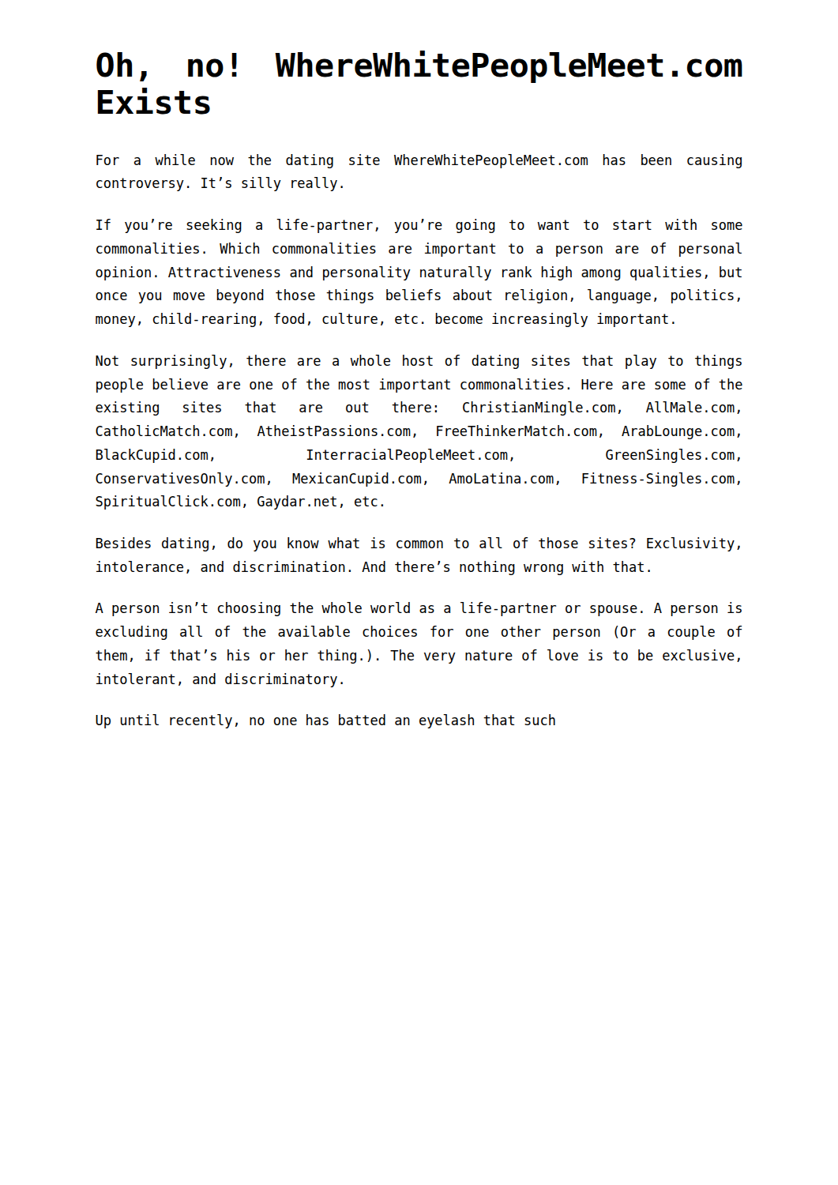Oh, no! WhereWhitePeopleMeet.com Exists
For a while now the dating site WhereWhitePeopleMeet.com has been causing controversy. It’s silly really.
If you’re seeking a life-partner, you’re going to want to start with some commonalities. Which commonalities are important to a person are of personal opinion. Attractiveness and personality naturally rank high among qualities, but once you move beyond those things beliefs about religion, language, politics, money, child-rearing, food, culture, etc. become increasingly important.
Not surprisingly, there are a whole host of dating sites that play to things people believe are one of the most important commonalities. Here are some of the existing sites that are out there: ChristianMingle.com, AllMale.com, CatholicMatch.com, AtheistPassions.com, FreeThinkerMatch.com, ArabLounge.com, BlackCupid.com, InterracialPeopleMeet.com, GreenSingles.com, ConservativesOnly.com, MexicanCupid.com, AmoLatina.com, Fitness-Singles.com, SpiritualClick.com, Gaydar.net, etc.
Besides dating, do you know what is common to all of those sites? Exclusivity, intolerance, and discrimination. And there’s nothing wrong with that.
A person isn’t choosing the whole world as a life-partner or spouse. A person is excluding all of the available choices for one other person (Or a couple of them, if that’s his or her thing.). The very nature of love is to be exclusive, intolerant, and discriminatory.
Up until recently, no one has batted an eyelash that such